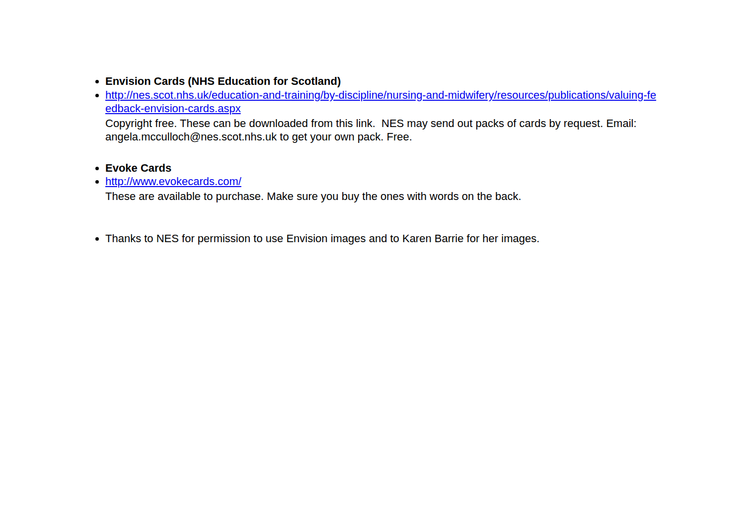Envision Cards (NHS Education for Scotland)
http://nes.scot.nhs.uk/education-and-training/by-discipline/nursing-and-midwifery/resources/publications/valuing-feedback-envision-cards.aspx Copyright free. These can be downloaded from this link. NES may send out packs of cards by request. Email: angela.mcculloch@nes.scot.nhs.uk to get your own pack. Free.
Evoke Cards
http://www.evokecards.com/ These are available to purchase. Make sure you buy the ones with words on the back.
Thanks to NES for permission to use Envision images and to Karen Barrie for her images.